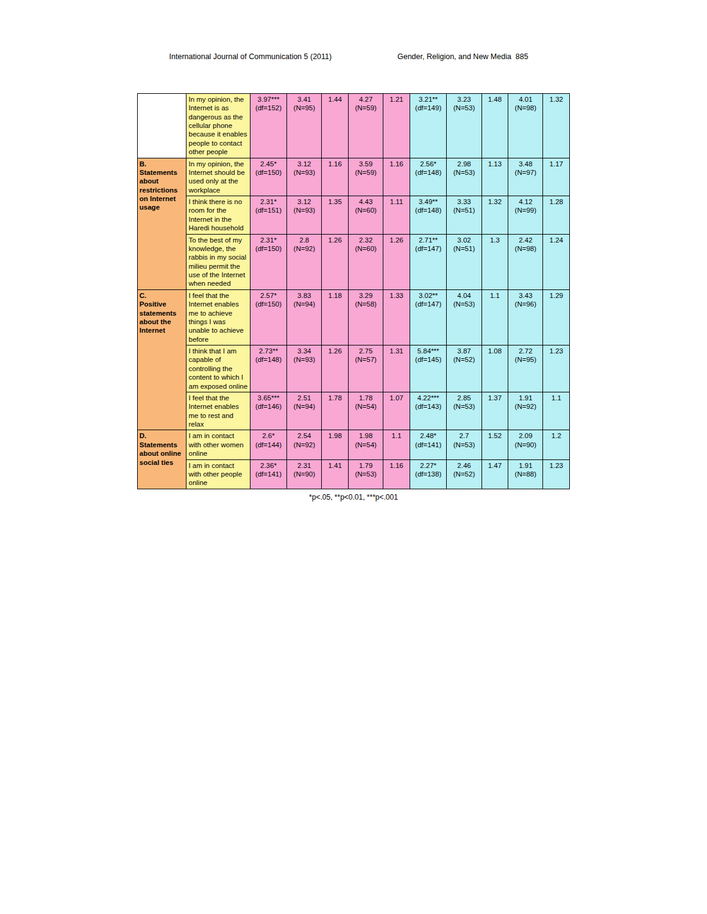International Journal of Communication 5 (2011) Gender, Religion, and New Media 885
| | In my opinion, the Internet is as dangerous as the cellular phone because it enables people to contact other people | 3.97*** (df=152) | 3.41 (N=95) | 1.44 | 4.27 (N=59) | 1.21 | 3.21** (df=149) | 3.23 (N=53) | 1.48 | 4.01 (N=98) | 1.32 |
| B. Statements about restrictions on Internet usage | In my opinion, the Internet should be used only at the workplace | 2.45* (df=150) | 3.12 (N=93) | 1.16 | 3.59 (N=59) | 1.16 | 2.56* (df=148) | 2.98 (N=53) | 1.13 | 3.48 (N=97) | 1.17 |
| I think there is no room for the Internet in the Haredi household | 2.31* (df=151) | 3.12 (N=93) | 1.35 | 4.43 (N=60) | 1.11 | 3.49** (df=148) | 3.33 (N=51) | 1.32 | 4.12 (N=99) | 1.28 |
| To the best of my knowledge, the rabbis in my social milieu permit the use of the Internet when needed | 2.31* (df=150) | 2.8 (N=92) | 1.26 | 2.32 (N=60) | 1.26 | 2.71** (df=147) | 3.02 (N=51) | 1.3 | 2.42 (N=98) | 1.24 |
| C. Positive statements about the Internet | I feel that the Internet enables me to achieve things I was unable to achieve before | 2.57* (df=150) | 3.83 (N=94) | 1.18 | 3.29 (N=58) | 1.33 | 3.02** (df=147) | 4.04 (N=53) | 1.1 | 3.43 (N=96) | 1.29 |
| I think that I am capable of controlling the content to which I am exposed online | 2.73** (df=148) | 3.34 (N=93) | 1.26 | 2.75 (N=57) | 1.31 | 5.84*** (df=145) | 3.87 (N=52) | 1.08 | 2.72 (N=95) | 1.23 |
| I feel that the Internet enables me to rest and relax | 3.65*** (df=146) | 2.51 (N=94) | 1.78 | 1.78 (N=54) | 1.07 | 4.22*** (df=143) | 2.85 (N=53) | 1.37 | 1.91 (N=92) | 1.1 |
| D. Statements about online social ties | I am in contact with other women online | 2.6* (df=144) | 2.54 (N=92) | 1.98 | 1.98 (N=54) | 1.1 | 2.48* (df=141) | 2.7 (N=53) | 1.52 | 2.09 (N=90) | 1.2 |
| I am in contact with other people online | 2.36* (df=141) | 2.31 (N=90) | 1.41 | 1.79 (N=53) | 1.16 | 2.27* (df=138) | 2.46 (N=52) | 1.47 | 1.91 (N=88) | 1.23 |
*p<.05, **p<0.01, ***p<.001